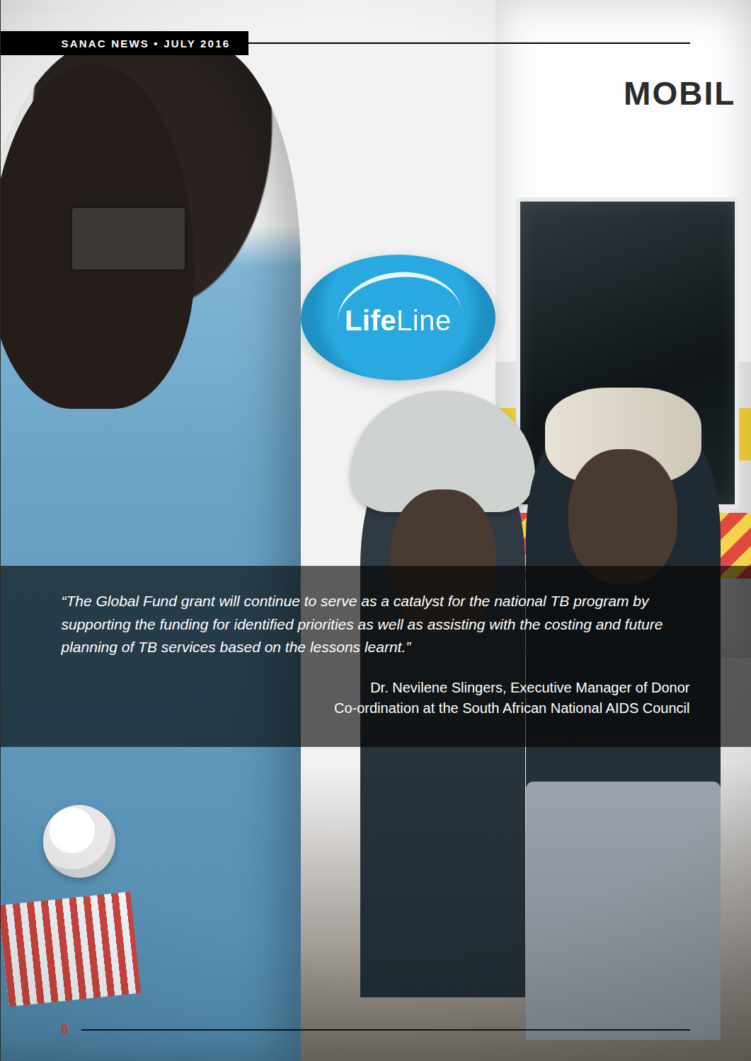MOBIL
LifeLine
SANAC News • July 2016
“The Global Fund grant will continue to serve as a catalyst for the national TB program by supporting the funding for identified priorities as well as assisting with the costing and future planning of TB services based on the lessons learnt.”
Dr. Nevilene Slingers, Executive Manager of Donor Co-ordination at the South African National AIDS Council
6